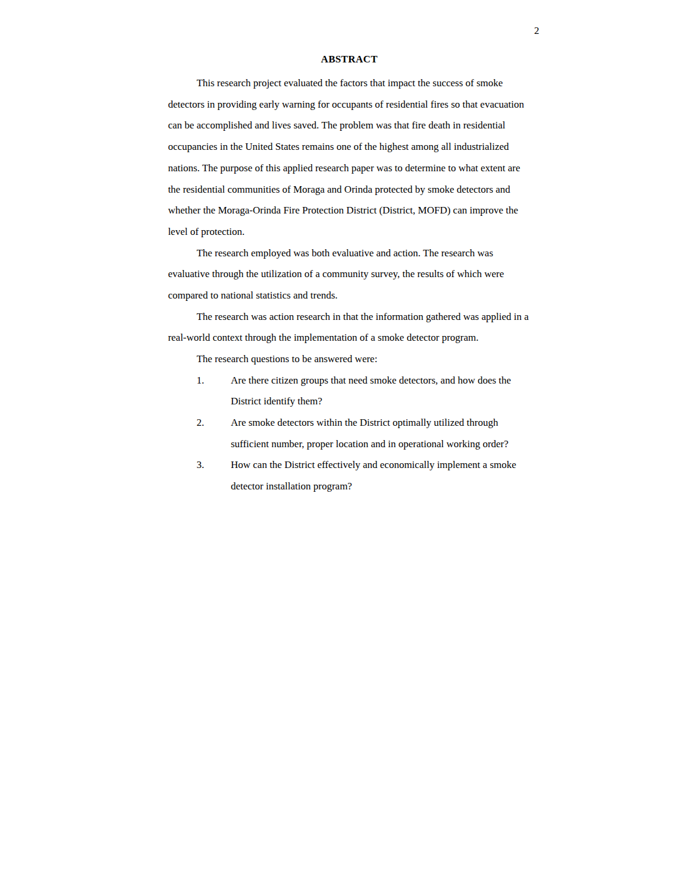2
ABSTRACT
This research project evaluated the factors that impact the success of smoke detectors in providing early warning for occupants of residential fires so that evacuation can be accomplished and lives saved. The problem was that fire death in residential occupancies in the United States remains one of the highest among all industrialized nations. The purpose of this applied research paper was to determine to what extent are the residential communities of Moraga and Orinda protected by smoke detectors and whether the Moraga-Orinda Fire Protection District (District, MOFD) can improve the level of protection.
The research employed was both evaluative and action. The research was evaluative through the utilization of a community survey, the results of which were compared to national statistics and trends.
The research was action research in that the information gathered was applied in a real-world context through the implementation of a smoke detector program.
The research questions to be answered were:
1. Are there citizen groups that need smoke detectors, and how does the District identify them?
2. Are smoke detectors within the District optimally utilized through sufficient number, proper location and in operational working order?
3. How can the District effectively and economically implement a smoke detector installation program?